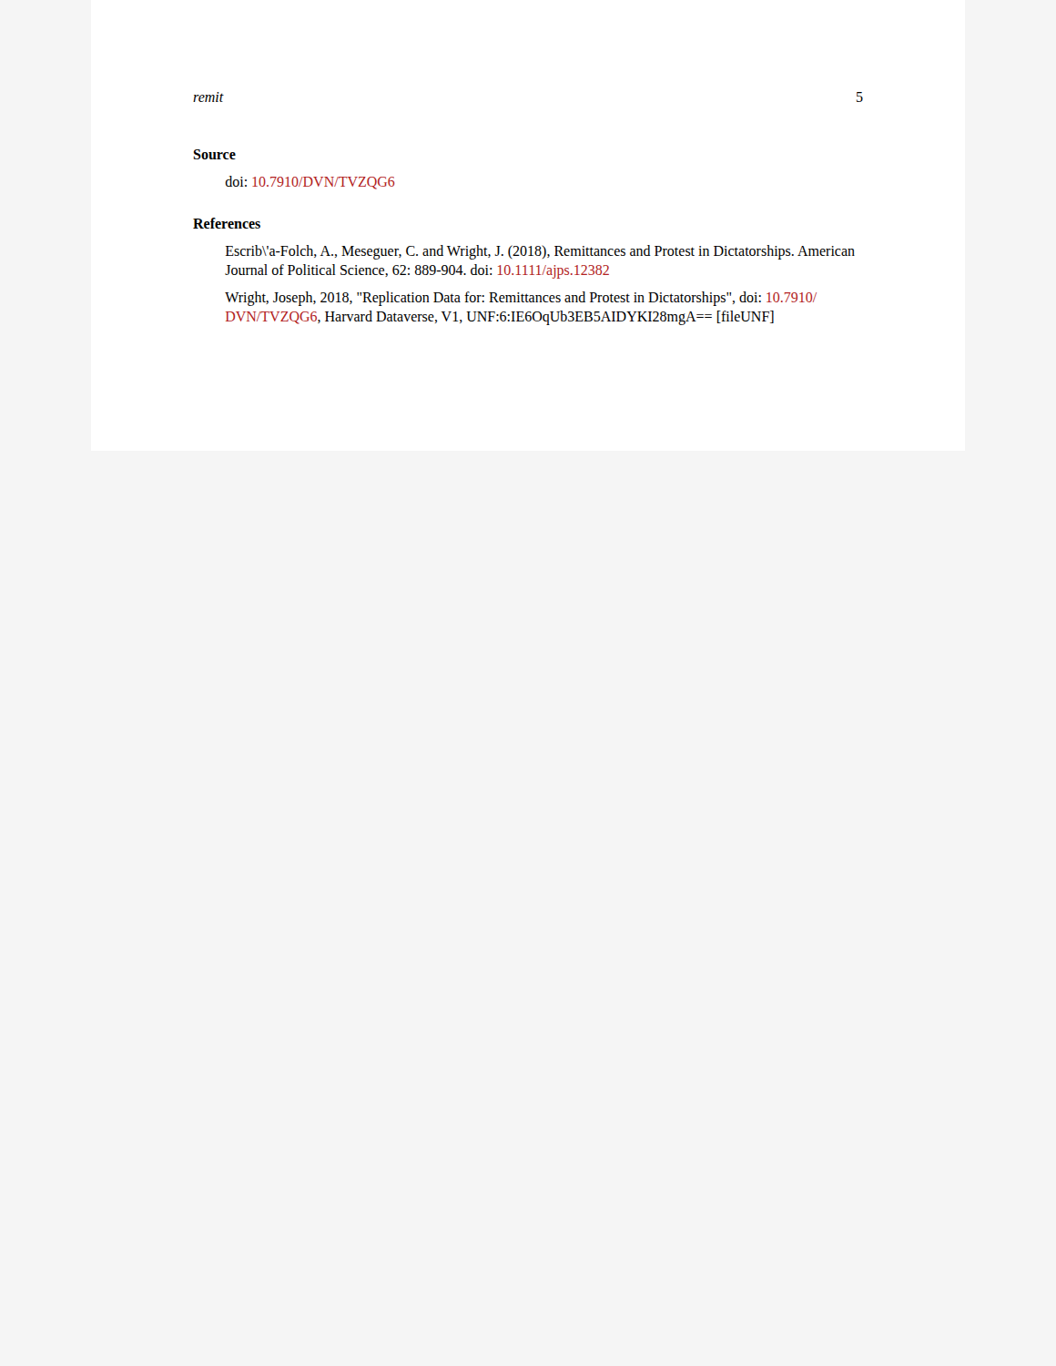remit 5
Source
doi: 10.7910/DVN/TVZQG6
References
Escrib\'a-Folch, A., Meseguer, C. and Wright, J. (2018), Remittances and Protest in Dictatorships. American Journal of Political Science, 62: 889-904. doi: 10.1111/ajps.12382
Wright, Joseph, 2018, "Replication Data for: Remittances and Protest in Dictatorships", doi: 10.7910/
DVN/TVZQG6, Harvard Dataverse, V1, UNF:6:IE6OqUb3EB5AIDYKI28mgA== [fileUNF]